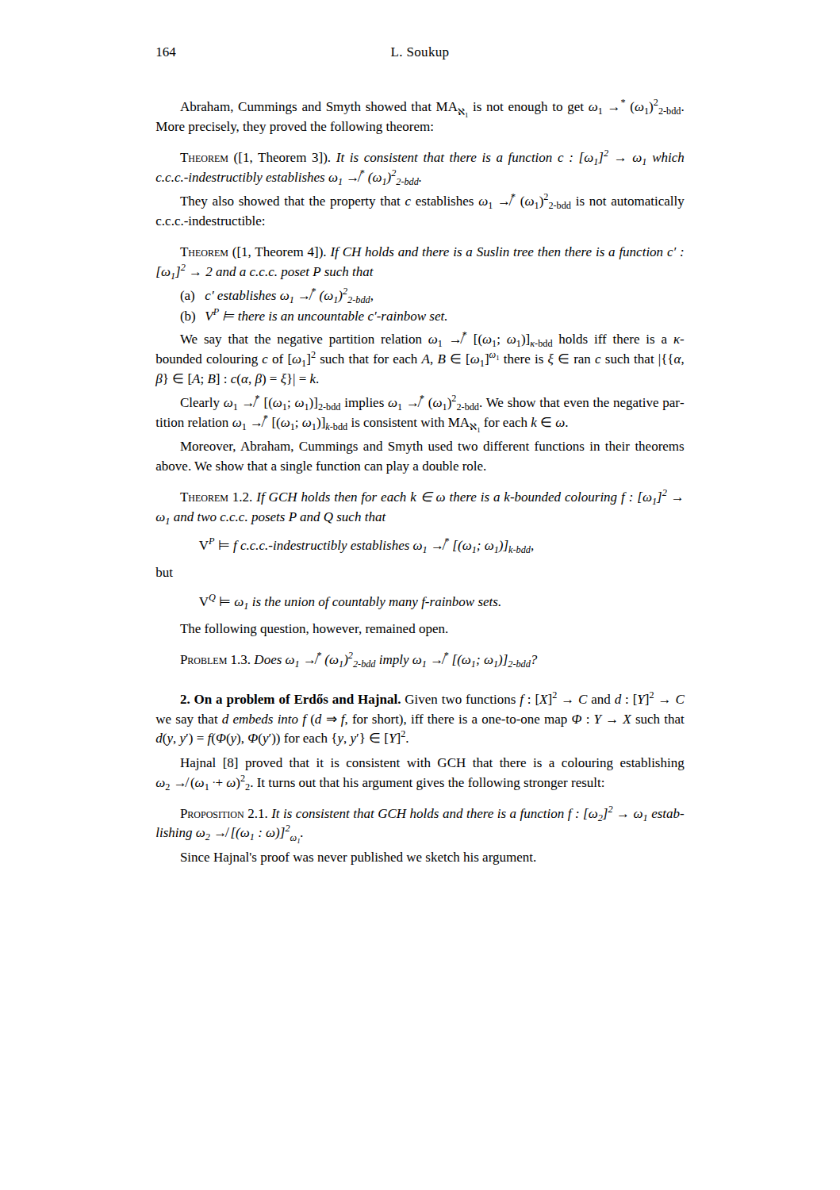164
L. Soukup
Abraham, Cummings and Smyth showed that MAℵ1 is not enough to get ω1 →* (ω1)22-bdd. More precisely, they proved the following theorem:
Theorem ([1, Theorem 3]). It is consistent that there is a function c : [ω1]2 → ω1 which c.c.c.-indestructibly establishes ω1 ↛* (ω1)22-bdd.
They also showed that the property that c establishes ω1 ↛* (ω1)22-bdd is not automatically c.c.c.-indestructible:
Theorem ([1, Theorem 4]). If CH holds and there is a Suslin tree then there is a function c′ : [ω1]2 → 2 and a c.c.c. poset P such that
(a) c′ establishes ω1 ↛* (ω1)22-bdd,
(b) VP ⊨ there is an uncountable c′-rainbow set.
We say that the negative partition relation ω1 ↛* [(ω1; ω1)]κ-bdd holds iff there is a κ-bounded colouring c of [ω1]2 such that for each A, B ∈ [ω1]ω1 there is ξ ∈ ran c such that |{{α, β} ∈ [A; B] : c(α, β) = ξ}| = k.
Clearly ω1 ↛* [(ω1; ω1)]2-bdd implies ω1 ↛* (ω1)22-bdd. We show that even the negative partition relation ω1 ↛* [(ω1; ω1)]k-bdd is consistent with MAℵ1 for each k ∈ ω.
Moreover, Abraham, Cummings and Smyth used two different functions in their theorems above. We show that a single function can play a double role.
Theorem 1.2. If GCH holds then for each k ∈ ω there is a k-bounded colouring f : [ω1]2 → ω1 and two c.c.c. posets P and Q such that
VP ⊨ f c.c.c.-indestructibly establishes ω1 ↛* [(ω1; ω1)]k-bdd,
but
VQ ⊨ ω1 is the union of countably many f-rainbow sets.
The following question, however, remained open.
Problem 1.3. Does ω1 ↛* (ω1)22-bdd imply ω1 ↛* [(ω1; ω1)]2-bdd?
2. On a problem of Erdős and Hajnal. Given two functions f : [X]2 → C and d : [Y]2 → C we say that d embeds into f (d ⇒ f, for short), iff there is a one-to-one map Φ : Y → X such that d(y, y′) = f(Φ(y), Φ(y′)) for each {y, y′} ∈ [Y]2.
Hajnal [8] proved that it is consistent with GCH that there is a colouring establishing ω2 ↛ (ω1 .+ ω)22. It turns out that his argument gives the following stronger result:
Proposition 2.1. It is consistent that GCH holds and there is a function f : [ω2]2 → ω1 establishing ω2 ↛ [(ω1 : ω)]2ω1.
Since Hajnal's proof was never published we sketch his argument.